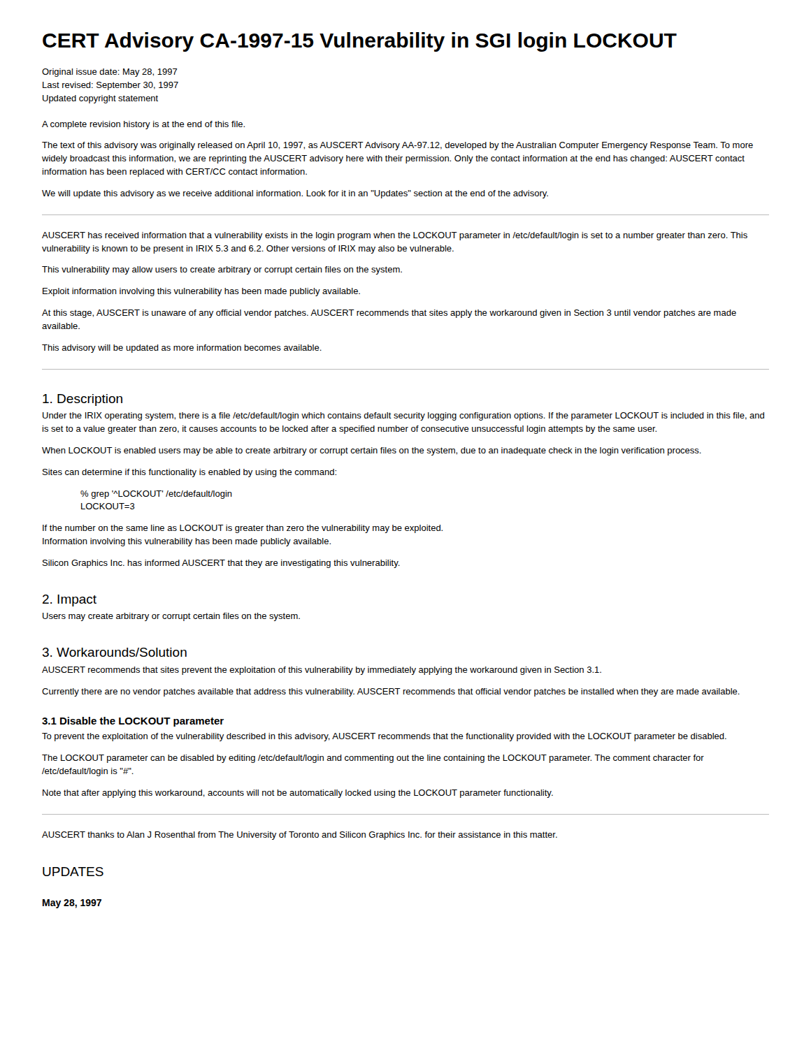CERT Advisory CA-1997-15 Vulnerability in SGI login LOCKOUT
Original issue date: May 28, 1997
Last revised: September 30, 1997
Updated copyright statement
A complete revision history is at the end of this file.
The text of this advisory was originally released on April 10, 1997, as AUSCERT Advisory AA-97.12, developed by the Australian Computer Emergency Response Team. To more widely broadcast this information, we are reprinting the AUSCERT advisory here with their permission. Only the contact information at the end has changed: AUSCERT contact information has been replaced with CERT/CC contact information.
We will update this advisory as we receive additional information. Look for it in an "Updates" section at the end of the advisory.
AUSCERT has received information that a vulnerability exists in the login program when the LOCKOUT parameter in /etc/default/login is set to a number greater than zero. This vulnerability is known to be present in IRIX 5.3 and 6.2. Other versions of IRIX may also be vulnerable.
This vulnerability may allow users to create arbitrary or corrupt certain files on the system.
Exploit information involving this vulnerability has been made publicly available.
At this stage, AUSCERT is unaware of any official vendor patches. AUSCERT recommends that sites apply the workaround given in Section 3 until vendor patches are made available.
This advisory will be updated as more information becomes available.
1. Description
Under the IRIX operating system, there is a file /etc/default/login which contains default security logging configuration options. If the parameter LOCKOUT is included in this file, and is set to a value greater than zero, it causes accounts to be locked after a specified number of consecutive unsuccessful login attempts by the same user.
When LOCKOUT is enabled users may be able to create arbitrary or corrupt certain files on the system, due to an inadequate check in the login verification process.
Sites can determine if this functionality is enabled by using the command:
% grep '^LOCKOUT' /etc/default/login
LOCKOUT=3
If the number on the same line as LOCKOUT is greater than zero the vulnerability may be exploited.
Information involving this vulnerability has been made publicly available.
Silicon Graphics Inc. has informed AUSCERT that they are investigating this vulnerability.
2. Impact
Users may create arbitrary or corrupt certain files on the system.
3. Workarounds/Solution
AUSCERT recommends that sites prevent the exploitation of this vulnerability by immediately applying the workaround given in Section 3.1.
Currently there are no vendor patches available that address this vulnerability. AUSCERT recommends that official vendor patches be installed when they are made available.
3.1 Disable the LOCKOUT parameter
To prevent the exploitation of the vulnerability described in this advisory, AUSCERT recommends that the functionality provided with the LOCKOUT parameter be disabled.
The LOCKOUT parameter can be disabled by editing /etc/default/login and commenting out the line containing the LOCKOUT parameter. The comment character for /etc/default/login is "#".
Note that after applying this workaround, accounts will not be automatically locked using the LOCKOUT parameter functionality.
AUSCERT thanks to Alan J Rosenthal from The University of Toronto and Silicon Graphics Inc. for their assistance in this matter.
UPDATES
May 28, 1997